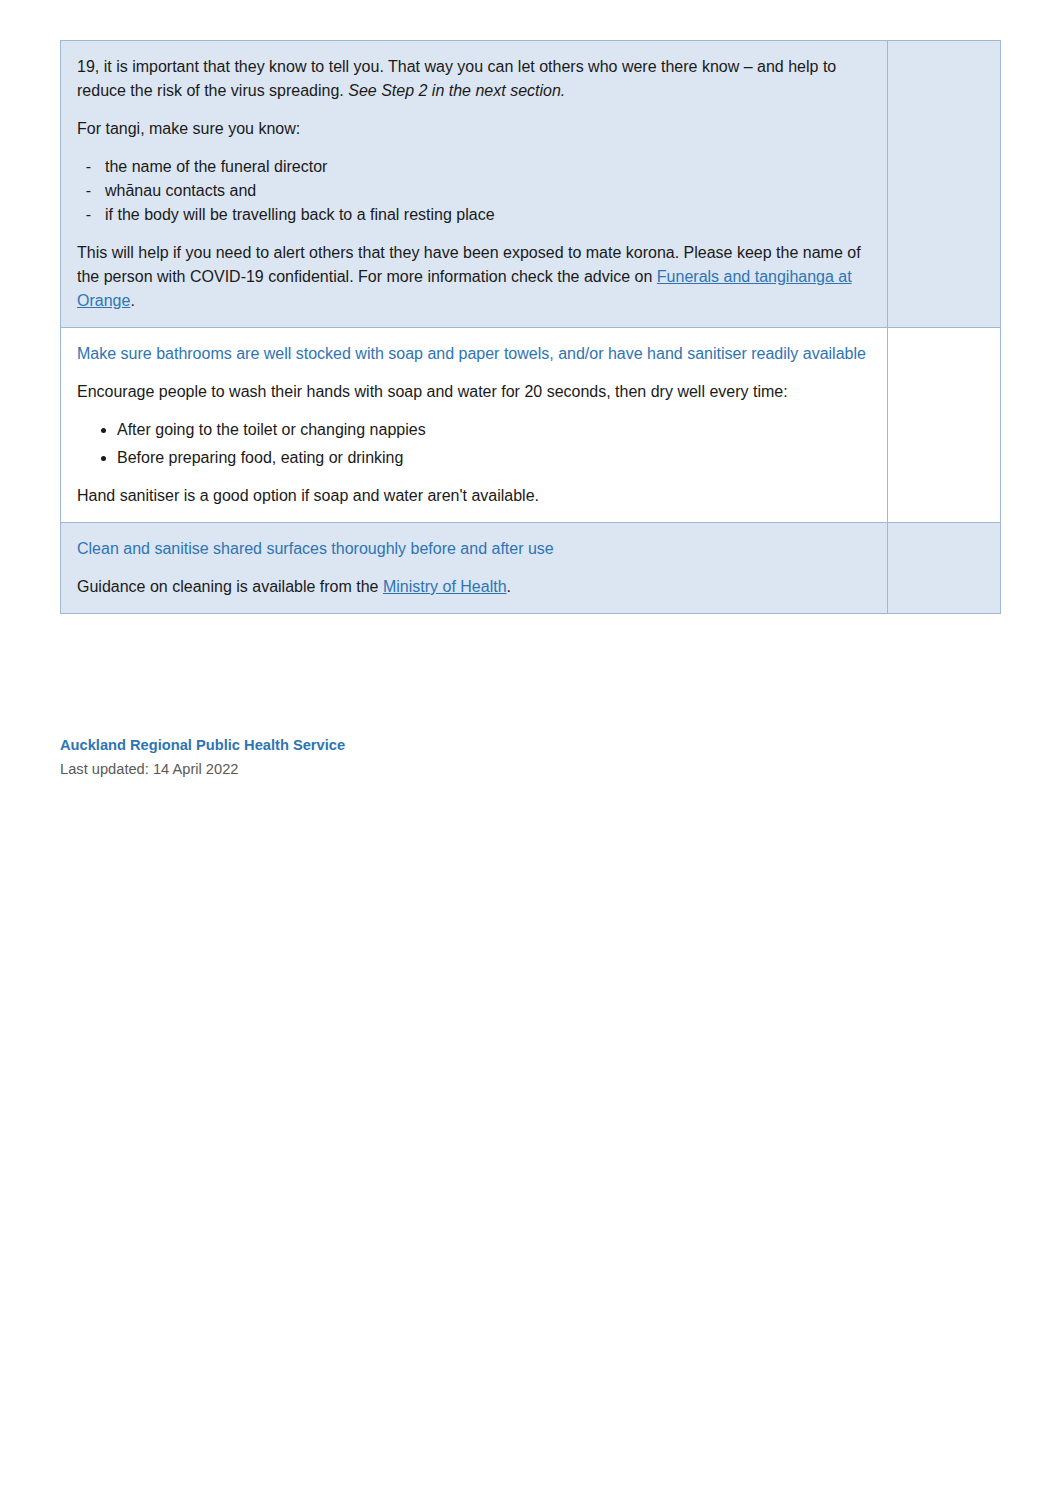| 19, it is important that they know to tell you. That way you can let others who were there know – and help to reduce the risk of the virus spreading. See Step 2 in the next section. For tangi, make sure you know: the name of the funeral director whānau contacts and if the body will be travelling back to a final resting place This will help if you need to alert others that they have been exposed to mate korona. Please keep the name of the person with COVID-19 confidential. For more information check the advice on Funerals and tangihanga at Orange . | |
| Make sure bathrooms are well stocked with soap and paper towels, and/or have hand sanitiser readily available Encourage people to wash their hands with soap and water for 20 seconds, then dry well every time: After going to the toilet or changing nappies Before preparing food, eating or drinking Hand sanitiser is a good option if soap and water aren't available. | |
| Clean and sanitise shared surfaces thoroughly before and after use Guidance on cleaning is available from the Ministry of Health . | |
Auckland Regional Public Health Service
Last updated: 14 April 2022